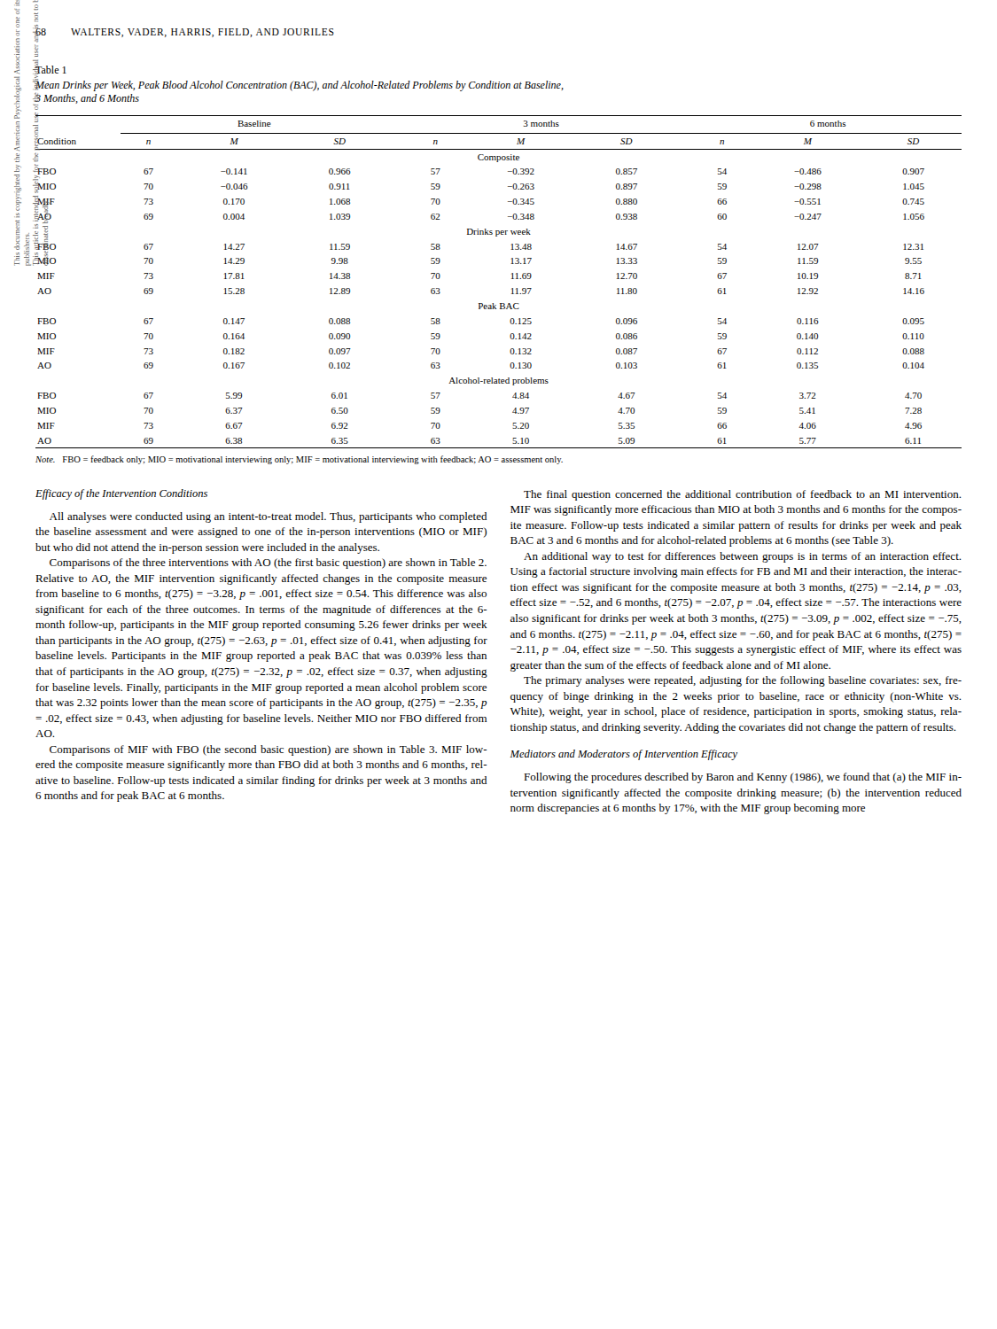This document is copyrighted by the American Psychological Association or one of its allied publishers.
This article is intended solely for the personal use of the individual user and is not to be disseminated broadly.
68 WALTERS, VADER, HARRIS, FIELD, AND JOURILES
Table 1
Mean Drinks per Week, Peak Blood Alcohol Concentration (BAC), and Alcohol-Related Problems by Condition at Baseline,
3 Months, and 6 Months
| | Baseline | | 3 months | | 6 months |
| --- | --- | --- | --- | --- | --- |
| Condition | n | M | SD | | n | M | SD | | n | M | SD |
| Composite |
| FBO | 67 | −0.141 | 0.966 | | 57 | −0.392 | 0.857 | | 54 | −0.486 | 0.907 |
| MIO | 70 | −0.046 | 0.911 | | 59 | −0.263 | 0.897 | | 59 | −0.298 | 1.045 |
| MIF | 73 | 0.170 | 1.068 | | 70 | −0.345 | 0.880 | | 66 | −0.551 | 0.745 |
| AO | 69 | 0.004 | 1.039 | | 62 | −0.348 | 0.938 | | 60 | −0.247 | 1.056 |
| Drinks per week |
| FBO | 67 | 14.27 | 11.59 | | 58 | 13.48 | 14.67 | | 54 | 12.07 | 12.31 |
| MIO | 70 | 14.29 | 9.98 | | 59 | 13.17 | 13.33 | | 59 | 11.59 | 9.55 |
| MIF | 73 | 17.81 | 14.38 | | 70 | 11.69 | 12.70 | | 67 | 10.19 | 8.71 |
| AO | 69 | 15.28 | 12.89 | | 63 | 11.97 | 11.80 | | 61 | 12.92 | 14.16 |
| Peak BAC |
| FBO | 67 | 0.147 | 0.088 | | 58 | 0.125 | 0.096 | | 54 | 0.116 | 0.095 |
| MIO | 70 | 0.164 | 0.090 | | 59 | 0.142 | 0.086 | | 59 | 0.140 | 0.110 |
| MIF | 73 | 0.182 | 0.097 | | 70 | 0.132 | 0.087 | | 67 | 0.112 | 0.088 |
| AO | 69 | 0.167 | 0.102 | | 63 | 0.130 | 0.103 | | 61 | 0.135 | 0.104 |
| Alcohol-related problems |
| FBO | 67 | 5.99 | 6.01 | | 57 | 4.84 | 4.67 | | 54 | 3.72 | 4.70 |
| MIO | 70 | 6.37 | 6.50 | | 59 | 4.97 | 4.70 | | 59 | 5.41 | 7.28 |
| MIF | 73 | 6.67 | 6.92 | | 70 | 5.20 | 5.35 | | 66 | 4.06 | 4.96 |
| AO | 69 | 6.38 | 6.35 | | 63 | 5.10 | 5.09 | | 61 | 5.77 | 6.11 |
Note. FBO = feedback only; MIO = motivational interviewing only; MIF = motivational interviewing with feedback; AO = assessment only.
Efficacy of the Intervention Conditions
All analyses were conducted using an intent-to-treat model. Thus, participants who completed the baseline assessment and were assigned to one of the in-person interventions (MIO or MIF) but who did not attend the in-person session were included in the analyses.
Comparisons of the three interventions with AO (the first basic question) are shown in Table 2. Relative to AO, the MIF intervention significantly affected changes in the composite measure from baseline to 6 months, t(275) = −3.28, p = .001, effect size = 0.54. This difference was also significant for each of the three outcomes. In terms of the magnitude of differences at the 6-month follow-up, participants in the MIF group reported consuming 5.26 fewer drinks per week than participants in the AO group, t(275) = −2.63, p = .01, effect size of 0.41, when adjusting for baseline levels. Participants in the MIF group reported a peak BAC that was 0.039% less than that of participants in the AO group, t(275) = −2.32, p = .02, effect size = 0.37, when adjusting for baseline levels. Finally, participants in the MIF group reported a mean alcohol problem score that was 2.32 points lower than the mean score of participants in the AO group, t(275) = −2.35, p = .02, effect size = 0.43, when adjusting for baseline levels. Neither MIO nor FBO differed from AO.
Comparisons of MIF with FBO (the second basic question) are shown in Table 3. MIF lowered the composite measure significantly more than FBO did at both 3 months and 6 months, relative to baseline. Follow-up tests indicated a similar finding for drinks per week at 3 months and 6 months and for peak BAC at 6 months.
The final question concerned the additional contribution of feedback to an MI intervention. MIF was significantly more efficacious than MIO at both 3 months and 6 months for the composite measure. Follow-up tests indicated a similar pattern of results for drinks per week and peak BAC at 3 and 6 months and for alcohol-related problems at 6 months (see Table 3).
An additional way to test for differences between groups is in terms of an interaction effect. Using a factorial structure involving main effects for FB and MI and their interaction, the interaction effect was significant for the composite measure at both 3 months, t(275) = −2.14, p = .03, effect size = −.52, and 6 months, t(275) = −2.07, p = .04, effect size = −.57. The interactions were also significant for drinks per week at both 3 months, t(275) = −3.09, p = .002, effect size = −.75, and 6 months. t(275) = −2.11, p = .04, effect size = −.60, and for peak BAC at 6 months, t(275) = −2.11, p = .04, effect size = −.50. This suggests a synergistic effect of MIF, where its effect was greater than the sum of the effects of feedback alone and of MI alone.
The primary analyses were repeated, adjusting for the following baseline covariates: sex, frequency of binge drinking in the 2 weeks prior to baseline, race or ethnicity (non-White vs. White), weight, year in school, place of residence, participation in sports, smoking status, relationship status, and drinking severity. Adding the covariates did not change the pattern of results.
Mediators and Moderators of Intervention Efficacy
Following the procedures described by Baron and Kenny (1986), we found that (a) the MIF intervention significantly affected the composite drinking measure; (b) the intervention reduced norm discrepancies at 6 months by 17%, with the MIF group becoming more